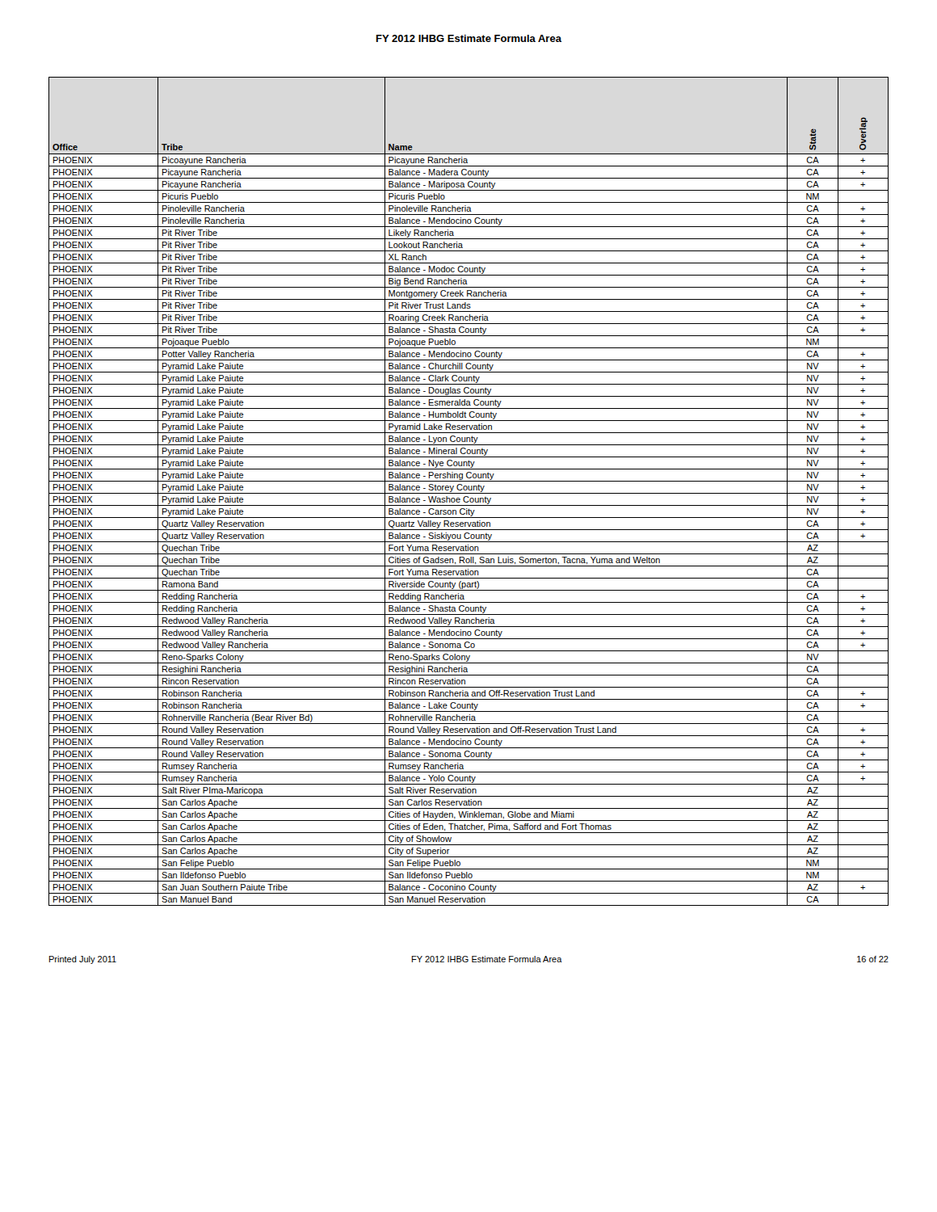FY 2012 IHBG Estimate Formula Area
| Office | Tribe | Name | State | Overlap |
| --- | --- | --- | --- | --- |
| PHOENIX | Picoayune Rancheria | Picayune Rancheria | CA | + |
| PHOENIX | Picayune Rancheria | Balance - Madera County | CA | + |
| PHOENIX | Picayune Rancheria | Balance - Mariposa County | CA | + |
| PHOENIX | Picuris Pueblo | Picuris Pueblo | NM | |
| PHOENIX | Pinoleville Rancheria | Pinoleville Rancheria | CA | + |
| PHOENIX | Pinoleville Rancheria | Balance - Mendocino County | CA | + |
| PHOENIX | Pit River Tribe | Likely Rancheria | CA | + |
| PHOENIX | Pit River Tribe | Lookout Rancheria | CA | + |
| PHOENIX | Pit River Tribe | XL Ranch | CA | + |
| PHOENIX | Pit River Tribe | Balance - Modoc County | CA | + |
| PHOENIX | Pit River Tribe | Big Bend Rancheria | CA | + |
| PHOENIX | Pit River Tribe | Montgomery Creek Rancheria | CA | + |
| PHOENIX | Pit River Tribe | Pit River Trust Lands | CA | + |
| PHOENIX | Pit River Tribe | Roaring Creek Rancheria | CA | + |
| PHOENIX | Pit River Tribe | Balance - Shasta County | CA | + |
| PHOENIX | Pojoaque Pueblo | Pojoaque Pueblo | NM | |
| PHOENIX | Potter Valley Rancheria | Balance - Mendocino County | CA | + |
| PHOENIX | Pyramid Lake Paiute | Balance - Churchill County | NV | + |
| PHOENIX | Pyramid Lake Paiute | Balance - Clark County | NV | + |
| PHOENIX | Pyramid Lake Paiute | Balance - Douglas County | NV | + |
| PHOENIX | Pyramid Lake Paiute | Balance - Esmeralda County | NV | + |
| PHOENIX | Pyramid Lake Paiute | Balance - Humboldt County | NV | + |
| PHOENIX | Pyramid Lake Paiute | Pyramid Lake Reservation | NV | + |
| PHOENIX | Pyramid Lake Paiute | Balance - Lyon County | NV | + |
| PHOENIX | Pyramid Lake Paiute | Balance - Mineral County | NV | + |
| PHOENIX | Pyramid Lake Paiute | Balance - Nye County | NV | + |
| PHOENIX | Pyramid Lake Paiute | Balance - Pershing County | NV | + |
| PHOENIX | Pyramid Lake Paiute | Balance - Storey County | NV | + |
| PHOENIX | Pyramid Lake Paiute | Balance - Washoe County | NV | + |
| PHOENIX | Pyramid Lake Paiute | Balance - Carson City | NV | + |
| PHOENIX | Quartz Valley Reservation | Quartz Valley Reservation | CA | + |
| PHOENIX | Quartz Valley Reservation | Balance - Siskiyou County | CA | + |
| PHOENIX | Quechan Tribe | Fort Yuma Reservation | AZ | |
| PHOENIX | Quechan Tribe | Cities of Gadsen, Roll, San Luis, Somerton, Tacna, Yuma and Welton | AZ | |
| PHOENIX | Quechan Tribe | Fort Yuma Reservation | CA | |
| PHOENIX | Ramona Band | Riverside County (part) | CA | |
| PHOENIX | Redding Rancheria | Redding Rancheria | CA | + |
| PHOENIX | Redding Rancheria | Balance - Shasta County | CA | + |
| PHOENIX | Redwood Valley Rancheria | Redwood Valley Rancheria | CA | + |
| PHOENIX | Redwood Valley Rancheria | Balance - Mendocino County | CA | + |
| PHOENIX | Redwood Valley Rancheria | Balance - Sonoma Co | CA | + |
| PHOENIX | Reno-Sparks Colony | Reno-Sparks Colony | NV | |
| PHOENIX | Resighini Rancheria | Resighini Rancheria | CA | |
| PHOENIX | Rincon Reservation | Rincon Reservation | CA | |
| PHOENIX | Robinson Rancheria | Robinson Rancheria and Off-Reservation Trust Land | CA | + |
| PHOENIX | Robinson Rancheria | Balance - Lake County | CA | + |
| PHOENIX | Rohnerville Rancheria (Bear River Bd) | Rohnerville Rancheria | CA | |
| PHOENIX | Round Valley Reservation | Round Valley Reservation and Off-Reservation Trust Land | CA | + |
| PHOENIX | Round Valley Reservation | Balance - Mendocino County | CA | + |
| PHOENIX | Round Valley Reservation | Balance - Sonoma County | CA | + |
| PHOENIX | Rumsey Rancheria | Rumsey Rancheria | CA | + |
| PHOENIX | Rumsey Rancheria | Balance - Yolo County | CA | + |
| PHOENIX | Salt River PIma-Maricopa | Salt River Reservation | AZ | |
| PHOENIX | San Carlos Apache | San Carlos Reservation | AZ | |
| PHOENIX | San Carlos Apache | Cities of Hayden, Winkleman, Globe and Miami | AZ | |
| PHOENIX | San Carlos Apache | Cities of Eden, Thatcher, Pima, Safford and Fort Thomas | AZ | |
| PHOENIX | San Carlos Apache | City of Showlow | AZ | |
| PHOENIX | San Carlos Apache | City of Superior | AZ | |
| PHOENIX | San Felipe Pueblo | San Felipe Pueblo | NM | |
| PHOENIX | San Ildefonso Pueblo | San Ildefonso Pueblo | NM | |
| PHOENIX | San Juan Southern Paiute Tribe | Balance - Coconino County | AZ | + |
| PHOENIX | San Manuel Band | San Manuel Reservation | CA | |
Printed July 2011 FY 2012 IHBG Estimate Formula Area 16 of 22